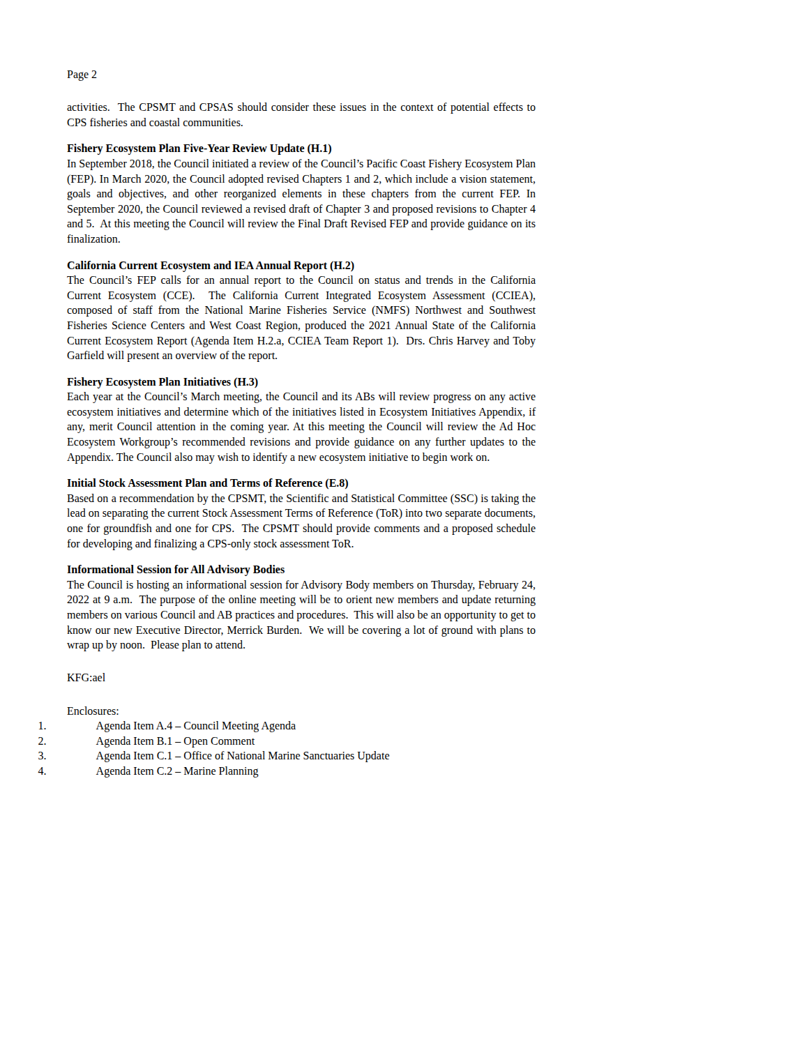Page 2
activities. The CPSMT and CPSAS should consider these issues in the context of potential effects to CPS fisheries and coastal communities.
Fishery Ecosystem Plan Five-Year Review Update (H.1)
In September 2018, the Council initiated a review of the Council’s Pacific Coast Fishery Ecosystem Plan (FEP). In March 2020, the Council adopted revised Chapters 1 and 2, which include a vision statement, goals and objectives, and other reorganized elements in these chapters from the current FEP. In September 2020, the Council reviewed a revised draft of Chapter 3 and proposed revisions to Chapter 4 and 5. At this meeting the Council will review the Final Draft Revised FEP and provide guidance on its finalization.
California Current Ecosystem and IEA Annual Report (H.2)
The Council’s FEP calls for an annual report to the Council on status and trends in the California Current Ecosystem (CCE). The California Current Integrated Ecosystem Assessment (CCIEA), composed of staff from the National Marine Fisheries Service (NMFS) Northwest and Southwest Fisheries Science Centers and West Coast Region, produced the 2021 Annual State of the California Current Ecosystem Report (Agenda Item H.2.a, CCIEA Team Report 1). Drs. Chris Harvey and Toby Garfield will present an overview of the report.
Fishery Ecosystem Plan Initiatives (H.3)
Each year at the Council’s March meeting, the Council and its ABs will review progress on any active ecosystem initiatives and determine which of the initiatives listed in Ecosystem Initiatives Appendix, if any, merit Council attention in the coming year. At this meeting the Council will review the Ad Hoc Ecosystem Workgroup’s recommended revisions and provide guidance on any further updates to the Appendix. The Council also may wish to identify a new ecosystem initiative to begin work on.
Initial Stock Assessment Plan and Terms of Reference (E.8)
Based on a recommendation by the CPSMT, the Scientific and Statistical Committee (SSC) is taking the lead on separating the current Stock Assessment Terms of Reference (ToR) into two separate documents, one for groundfish and one for CPS. The CPSMT should provide comments and a proposed schedule for developing and finalizing a CPS-only stock assessment ToR.
Informational Session for All Advisory Bodies
The Council is hosting an informational session for Advisory Body members on Thursday, February 24, 2022 at 9 a.m. The purpose of the online meeting will be to orient new members and update returning members on various Council and AB practices and procedures. This will also be an opportunity to get to know our new Executive Director, Merrick Burden. We will be covering a lot of ground with plans to wrap up by noon. Please plan to attend.
KFG:ael
Enclosures:
1. Agenda Item A.4 – Council Meeting Agenda
2. Agenda Item B.1 – Open Comment
3. Agenda Item C.1 – Office of National Marine Sanctuaries Update
4. Agenda Item C.2 – Marine Planning